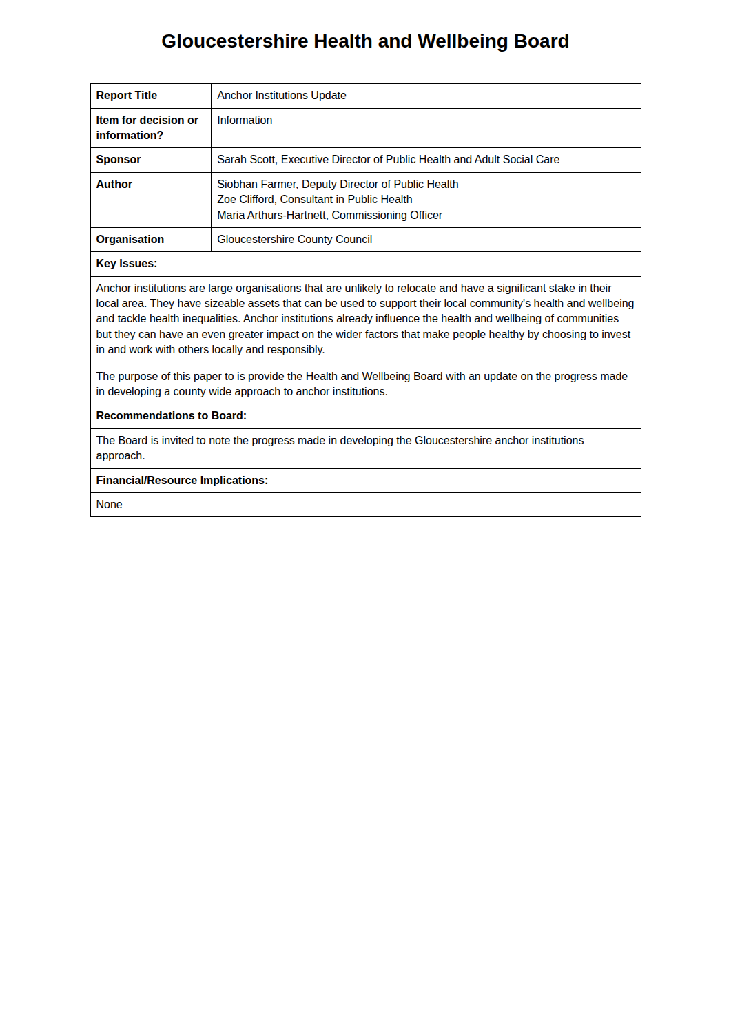Gloucestershire Health and Wellbeing Board
| Report Title | Anchor Institutions Update |
| Item for decision or information? | Information |
| Sponsor | Sarah Scott, Executive Director of Public Health and Adult Social Care |
| Author | Siobhan Farmer, Deputy Director of Public Health Zoe Clifford, Consultant in Public Health Maria Arthurs-Hartnett, Commissioning Officer |
| Organisation | Gloucestershire County Council |
| Key Issues: |
| Anchor institutions are large organisations that are unlikely to relocate and have a significant stake in their local area. They have sizeable assets that can be used to support their local community's health and wellbeing and tackle health inequalities. Anchor institutions already influence the health and wellbeing of communities but they can have an even greater impact on the wider factors that make people healthy by choosing to invest in and work with others locally and responsibly. The purpose of this paper to is provide the Health and Wellbeing Board with an update on the progress made in developing a county wide approach to anchor institutions. |
| Recommendations to Board: |
| The Board is invited to note the progress made in developing the Gloucestershire anchor institutions approach. |
| Financial/Resource Implications: |
| None |